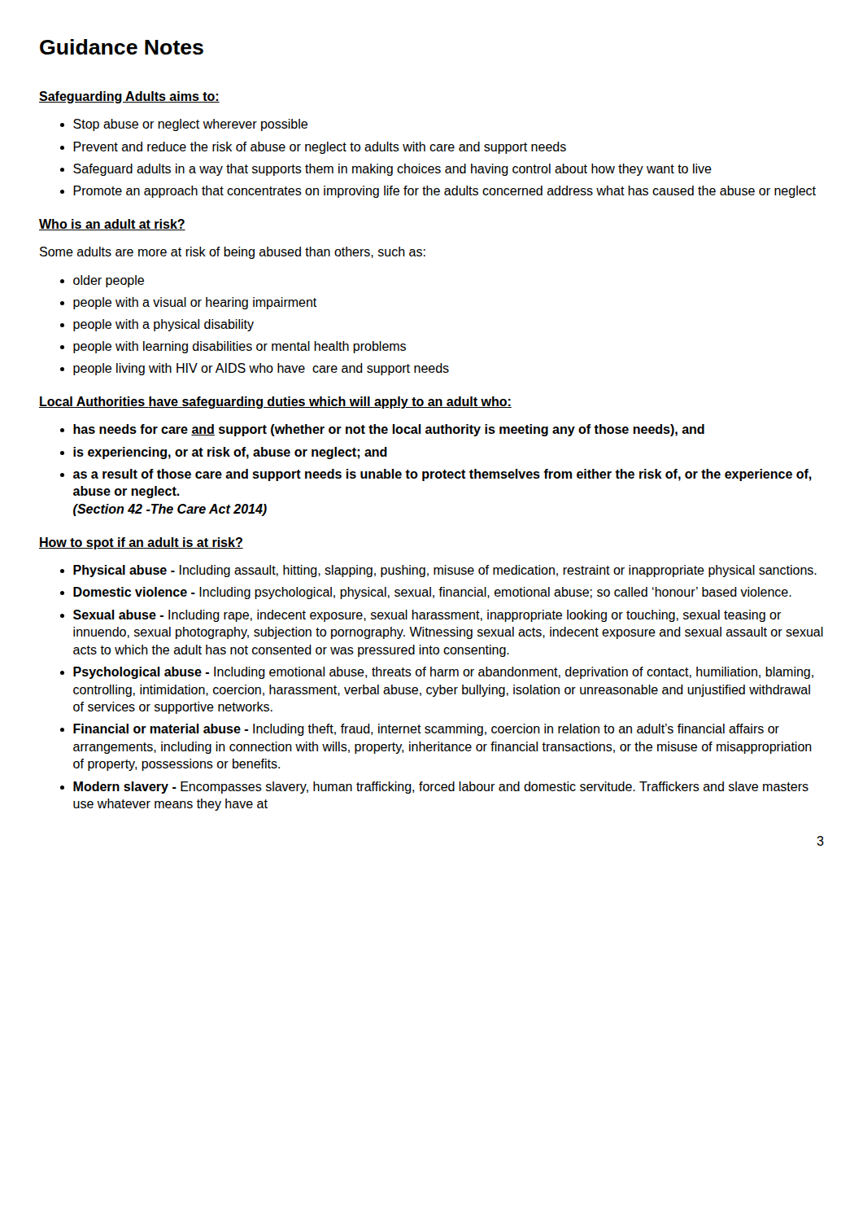Guidance Notes
Safeguarding Adults aims to:
Stop abuse or neglect wherever possible
Prevent and reduce the risk of abuse or neglect to adults with care and support needs
Safeguard adults in a way that supports them in making choices and having control about how they want to live
Promote an approach that concentrates on improving life for the adults concerned address what has caused the abuse or neglect
Who is an adult at risk?
Some adults are more at risk of being abused than others, such as:
older people
people with a visual or hearing impairment
people with a physical disability
people with learning disabilities or mental health problems
people living with HIV or AIDS who have care and support needs
Local Authorities have safeguarding duties which will apply to an adult who:
has needs for care and support (whether or not the local authority is meeting any of those needs), and
is experiencing, or at risk of, abuse or neglect; and
as a result of those care and support needs is unable to protect themselves from either the risk of, or the experience of, abuse or neglect.
(Section 42 -The Care Act 2014)
How to spot if an adult is at risk?
Physical abuse - Including assault, hitting, slapping, pushing, misuse of medication, restraint or inappropriate physical sanctions.
Domestic violence - Including psychological, physical, sexual, financial, emotional abuse; so called ‘honour’ based violence.
Sexual abuse - Including rape, indecent exposure, sexual harassment, inappropriate looking or touching, sexual teasing or innuendo, sexual photography, subjection to pornography. Witnessing sexual acts, indecent exposure and sexual assault or sexual acts to which the adult has not consented or was pressured into consenting.
Psychological abuse - Including emotional abuse, threats of harm or abandonment, deprivation of contact, humiliation, blaming, controlling, intimidation, coercion, harassment, verbal abuse, cyber bullying, isolation or unreasonable and unjustified withdrawal of services or supportive networks.
Financial or material abuse - Including theft, fraud, internet scamming, coercion in relation to an adult’s financial affairs or arrangements, including in connection with wills, property, inheritance or financial transactions, or the misuse of misappropriation of property, possessions or benefits.
Modern slavery - Encompasses slavery, human trafficking, forced labour and domestic servitude. Traffickers and slave masters use whatever means they have at
3